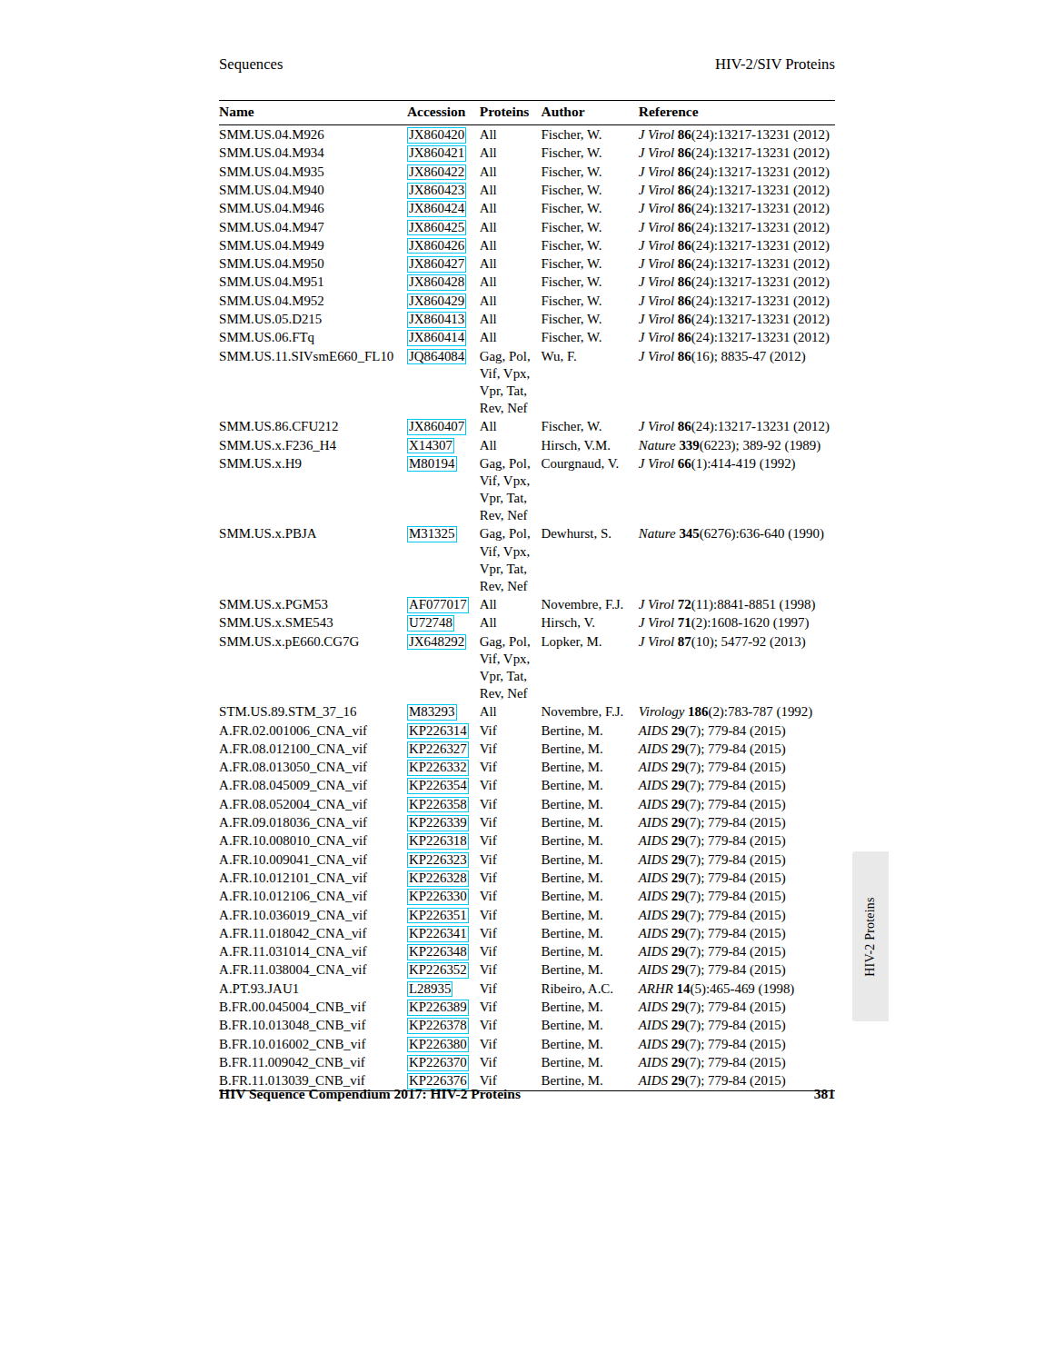Sequences
HIV-2/SIV Proteins
| Name | Accession | Proteins | Author | Reference |
| --- | --- | --- | --- | --- |
| SMM.US.04.M926 | JX860420 | All | Fischer, W. | J Virol 86 (24):13217-13231 (2012) |
| SMM.US.04.M934 | JX860421 | All | Fischer, W. | J Virol 86 (24):13217-13231 (2012) |
| SMM.US.04.M935 | JX860422 | All | Fischer, W. | J Virol 86 (24):13217-13231 (2012) |
| SMM.US.04.M940 | JX860423 | All | Fischer, W. | J Virol 86 (24):13217-13231 (2012) |
| SMM.US.04.M946 | JX860424 | All | Fischer, W. | J Virol 86 (24):13217-13231 (2012) |
| SMM.US.04.M947 | JX860425 | All | Fischer, W. | J Virol 86 (24):13217-13231 (2012) |
| SMM.US.04.M949 | JX860426 | All | Fischer, W. | J Virol 86 (24):13217-13231 (2012) |
| SMM.US.04.M950 | JX860427 | All | Fischer, W. | J Virol 86 (24):13217-13231 (2012) |
| SMM.US.04.M951 | JX860428 | All | Fischer, W. | J Virol 86 (24):13217-13231 (2012) |
| SMM.US.04.M952 | JX860429 | All | Fischer, W. | J Virol 86 (24):13217-13231 (2012) |
| SMM.US.05.D215 | JX860413 | All | Fischer, W. | J Virol 86 (24):13217-13231 (2012) |
| SMM.US.06.FTq | JX860414 | All | Fischer, W. | J Virol 86 (24):13217-13231 (2012) |
| SMM.US.11.SIVsmE660_FL10 | JQ864084 | Gag, Pol, Vif, Vpx, Vpr, Tat, Rev, Nef | Wu, F. | J Virol 86 (16); 8835-47 (2012) |
| SMM.US.86.CFU212 | JX860407 | All | Fischer, W. | J Virol 86 (24):13217-13231 (2012) |
| SMM.US.x.F236_H4 | X14307 | All | Hirsch, V.M. | Nature 339 (6223); 389-92 (1989) |
| SMM.US.x.H9 | M80194 | Gag, Pol, Vif, Vpx, Vpr, Tat, Rev, Nef | Courgnaud, V. | J Virol 66 (1):414-419 (1992) |
| SMM.US.x.PBJA | M31325 | Gag, Pol, Vif, Vpx, Vpr, Tat, Rev, Nef | Dewhurst, S. | Nature 345 (6276):636-640 (1990) |
| SMM.US.x.PGM53 | AF077017 | All | Novembre, F.J. | J Virol 72 (11):8841-8851 (1998) |
| SMM.US.x.SME543 | U72748 | All | Hirsch, V. | J Virol 71 (2):1608-1620 (1997) |
| SMM.US.x.pE660.CG7G | JX648292 | Gag, Pol, Vif, Vpx, Vpr, Tat, Rev, Nef | Lopker, M. | J Virol 87 (10); 5477-92 (2013) |
| STM.US.89.STM_37_16 | M83293 | All | Novembre, F.J. | Virology 186 (2):783-787 (1992) |
| A.FR.02.001006_CNA_vif | KP226314 | Vif | Bertine, M. | AIDS 29 (7); 779-84 (2015) |
| A.FR.08.012100_CNA_vif | KP226327 | Vif | Bertine, M. | AIDS 29 (7); 779-84 (2015) |
| A.FR.08.013050_CNA_vif | KP226332 | Vif | Bertine, M. | AIDS 29 (7); 779-84 (2015) |
| A.FR.08.045009_CNA_vif | KP226354 | Vif | Bertine, M. | AIDS 29 (7); 779-84 (2015) |
| A.FR.08.052004_CNA_vif | KP226358 | Vif | Bertine, M. | AIDS 29 (7); 779-84 (2015) |
| A.FR.09.018036_CNA_vif | KP226339 | Vif | Bertine, M. | AIDS 29 (7); 779-84 (2015) |
| A.FR.10.008010_CNA_vif | KP226318 | Vif | Bertine, M. | AIDS 29 (7); 779-84 (2015) |
| A.FR.10.009041_CNA_vif | KP226323 | Vif | Bertine, M. | AIDS 29 (7); 779-84 (2015) |
| A.FR.10.012101_CNA_vif | KP226328 | Vif | Bertine, M. | AIDS 29 (7); 779-84 (2015) |
| A.FR.10.012106_CNA_vif | KP226330 | Vif | Bertine, M. | AIDS 29 (7); 779-84 (2015) |
| A.FR.10.036019_CNA_vif | KP226351 | Vif | Bertine, M. | AIDS 29 (7); 779-84 (2015) |
| A.FR.11.018042_CNA_vif | KP226341 | Vif | Bertine, M. | AIDS 29 (7); 779-84 (2015) |
| A.FR.11.031014_CNA_vif | KP226348 | Vif | Bertine, M. | AIDS 29 (7); 779-84 (2015) |
| A.FR.11.038004_CNA_vif | KP226352 | Vif | Bertine, M. | AIDS 29 (7); 779-84 (2015) |
| A.PT.93.JAU1 | L28935 | Vif | Ribeiro, A.C. | ARHR 14 (5):465-469 (1998) |
| B.FR.00.045004_CNB_vif | KP226389 | Vif | Bertine, M. | AIDS 29 (7); 779-84 (2015) |
| B.FR.10.013048_CNB_vif | KP226378 | Vif | Bertine, M. | AIDS 29 (7); 779-84 (2015) |
| B.FR.10.016002_CNB_vif | KP226380 | Vif | Bertine, M. | AIDS 29 (7); 779-84 (2015) |
| B.FR.11.009042_CNB_vif | KP226370 | Vif | Bertine, M. | AIDS 29 (7); 779-84 (2015) |
| B.FR.11.013039_CNB_vif | KP226376 | Vif | Bertine, M. | AIDS 29 (7); 779-84 (2015) |
HIV-2 Proteins
HIV Sequence Compendium 2017: HIV-2 Proteins
381